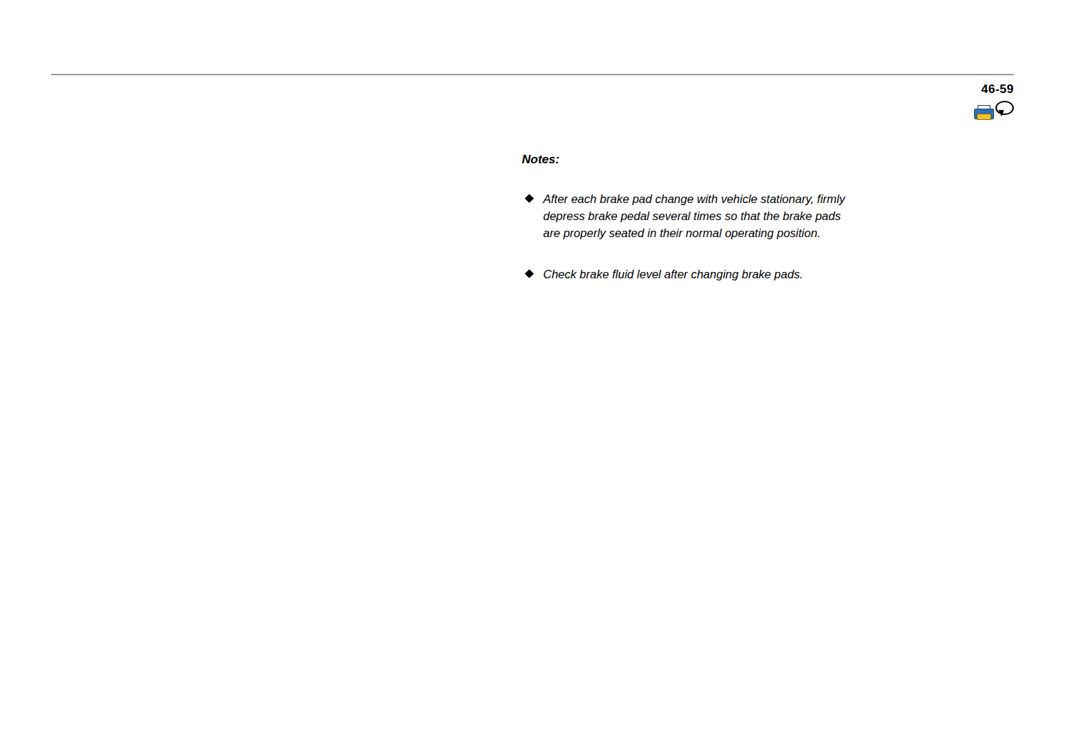46-59
Notes:
After each brake pad change with vehicle stationary, firmly depress brake pedal several times so that the brake pads are properly seated in their normal operating position.
Check brake fluid level after changing brake pads.